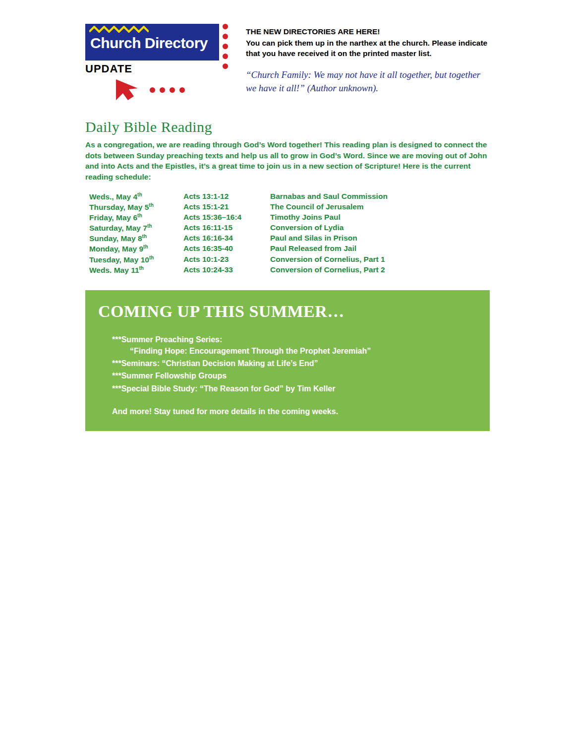Church Directory
UPDATE
THE NEW DIRECTORIES ARE HERE!
You can pick them up in the narthex at the church. Please indicate that you have received it on the printed master list.
“Church Family: We may not have it all together, but together we have it all!” (Author unknown).
Daily Bible Reading
As a congregation, we are reading through God’s Word together! This reading plan is designed to connect the dots between Sunday preaching texts and help us all to grow in God’s Word. Since we are moving out of John and into Acts and the Epistles, it’s a great time to join us in a new section of Scripture! Here is the current reading schedule:
| Weds., May 4 th | Acts 13:1-12 | Barnabas and Saul Commission |
| Thursday, May 5 th | Acts 15:1-21 | The Council of Jerusalem |
| Friday, May 6 th | Acts 15:36–16:4 | Timothy Joins Paul |
| Saturday, May 7 th | Acts 16:11-15 | Conversion of Lydia |
| Sunday, May 8 th | Acts 16:16-34 | Paul and Silas in Prison |
| Monday, May 9 th | Acts 16:35-40 | Paul Released from Jail |
| Tuesday, May 10 th | Acts 10:1-23 | Conversion of Cornelius, Part 1 |
| Weds. May 11 th | Acts 10:24-33 | Conversion of Cornelius, Part 2 |
COMING UP THIS SUMMER…
***Summer Preaching Series: “Finding Hope: Encouragement Through the Prophet Jeremiah”
***Seminars: “Christian Decision Making at Life’s End”
***Summer Fellowship Groups
***Special Bible Study: “The Reason for God” by Tim Keller
And more! Stay tuned for more details in the coming weeks.